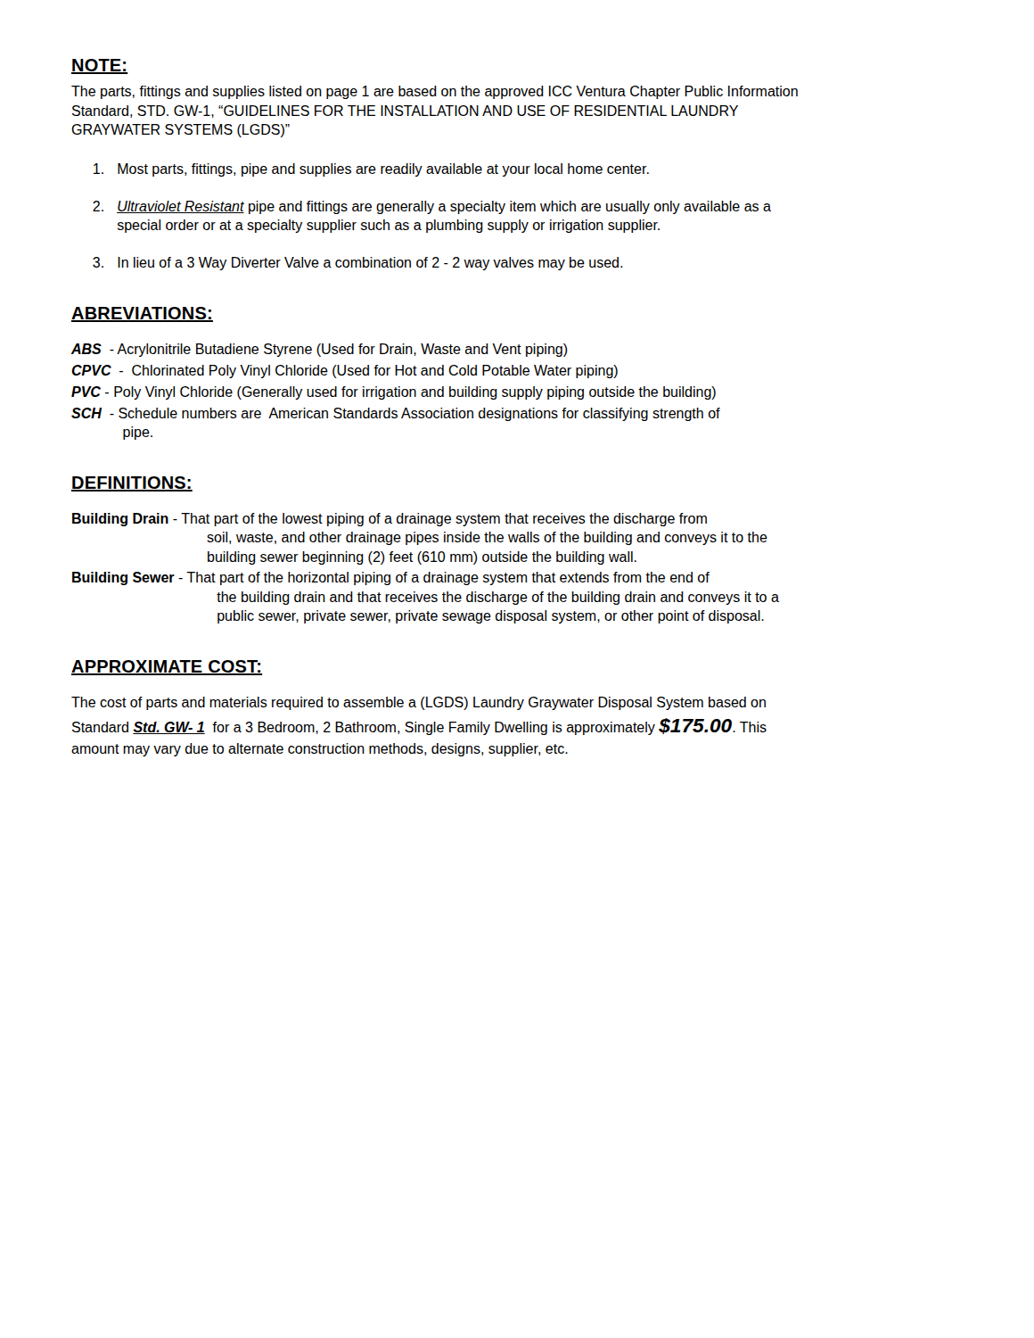NOTE:
The parts, fittings and supplies listed on page 1 are based on the approved ICC Ventura Chapter Public Information Standard, STD. GW-1, “GUIDELINES FOR THE INSTALLATION AND USE OF RESIDENTIAL LAUNDRY GRAYWATER SYSTEMS (LGDS)”
Most parts, fittings, pipe and supplies are readily available at your local home center.
Ultraviolet Resistant pipe and fittings are generally a specialty item which are usually only available as a special order or at a specialty supplier such as a plumbing supply or irrigation supplier.
In lieu of a 3 Way Diverter Valve a combination of 2 - 2 way valves may be used.
ABREVIATIONS:
ABS
- Acrylonitrile Butadiene Styrene (Used for Drain, Waste and Vent piping)
CPVC
- Chlorinated Poly Vinyl Chloride (Used for Hot and Cold Potable Water piping)
PVC
- Poly Vinyl Chloride (Generally used for irrigation and building supply piping outside the building)
SCH
- Schedule numbers are American Standards Association designations for classifying strength of pipe.
DEFINITIONS:
Building Drain
- That part of the lowest piping of a drainage system that receives the discharge from soil, waste, and other drainage pipes inside the walls of the building and conveys it to the building sewer beginning (2) feet (610 mm) outside the building wall.
Building Sewer
- That part of the horizontal piping of a drainage system that extends from the end of the building drain and that receives the discharge of the building drain and conveys it to a public sewer, private sewer, private sewage disposal system, or other point of disposal.
APPROXIMATE COST:
The cost of parts and materials required to assemble a (LGDS) Laundry Graywater Disposal System based on Standard Std. GW- 1 for a 3 Bedroom, 2 Bathroom, Single Family Dwelling is approximately $175.00. This amount may vary due to alternate construction methods, designs, supplier, etc.